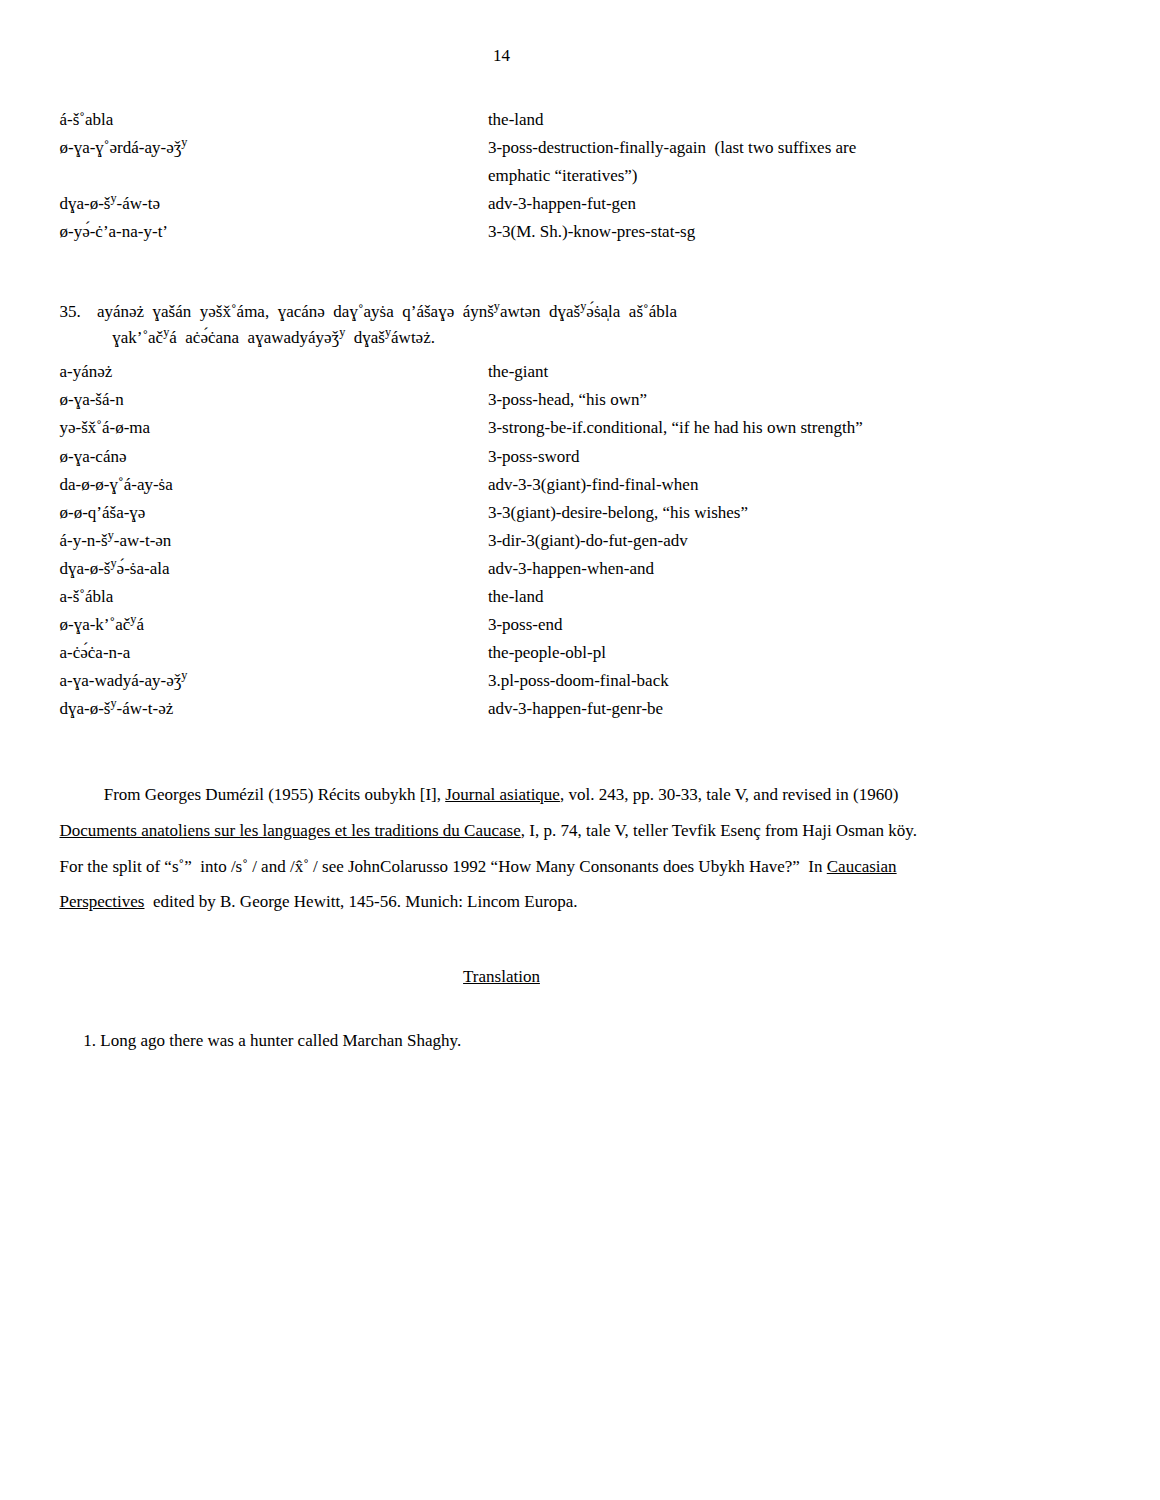14
| á-š˚abla | the-land |
| ø-ɣa-ɣ˚ərdá-a̩y-əǯ y | 3-poss-destruction-finally-again (last two suffixes are |
| | emphatic “iteratives”) |
| dɣa-ø-š y -áw-tə | adv-3-happen-fut-gen |
| ø-yə́-ċ’a-na-y-t’ | 3-3(M. Sh.)-know-pres-stat-sg |
35. ayánəż ɣašán yəšx̌˚áma, ɣacánə daɣ˚a̩yṡa q’ášaɣə áynšyawtən dɣašyə́ṡa̩la aš˚ábla
ɣak’˚ačyá aċə́ċana aɣawadyáyəǯy dɣašyáwtəż.
| a-yánəż | the-giant |
| ø-ɣa-šá-n | 3-poss-head, “his own” |
| yə-šx̌˚á-ø-ma | 3-strong-be-if.conditional, “if he had his own strength” |
| ø-ɣa-cánə | 3-poss-sword |
| da-ø-ø-ɣ˚á-a̩y-ṡa | adv-3-3(giant)-find-final-when |
| ø-ø-q’áša-ɣə | 3-3(giant)-desire-belong, “his wishes” |
| á-y-n-š y -aw-t-ən | 3-dir-3(giant)-do-fut-gen-adv |
| dɣa-ø-š y ə́-ṡa-ala | adv-3-happen-when-and |
| a-š˚ábla | the-land |
| ø-ɣa-k’˚ač y á | 3-poss-end |
| a-ċə́ċa-n-a | the-people-obl-pl |
| a-ɣa-wadyá-a̩y-əǯ y | 3.pl-poss-doom-final-back |
| dɣa-ø-š y -áw-t-əż | adv-3-happen-fut-genr-be |
From Georges Dumézil (1955) Récits oubykh [I], Journal asiatique, vol. 243, pp. 30-33, tale V, and revised in (1960) Documents anatoliens sur les languages et les traditions du Caucase, I, p. 74, tale V, teller Tevfik Esenç from Haji Osman köy. For the split of “s˚” into /s˚ / and /x̂˚ / see JohnColarusso 1992 “How Many Consonants does Ubykh Have?” In Caucasian Perspectives edited by B. George Hewitt, 145-56. Munich: Lincom Europa.
Translation
Long ago there was a hunter called Marchan Shaghy.